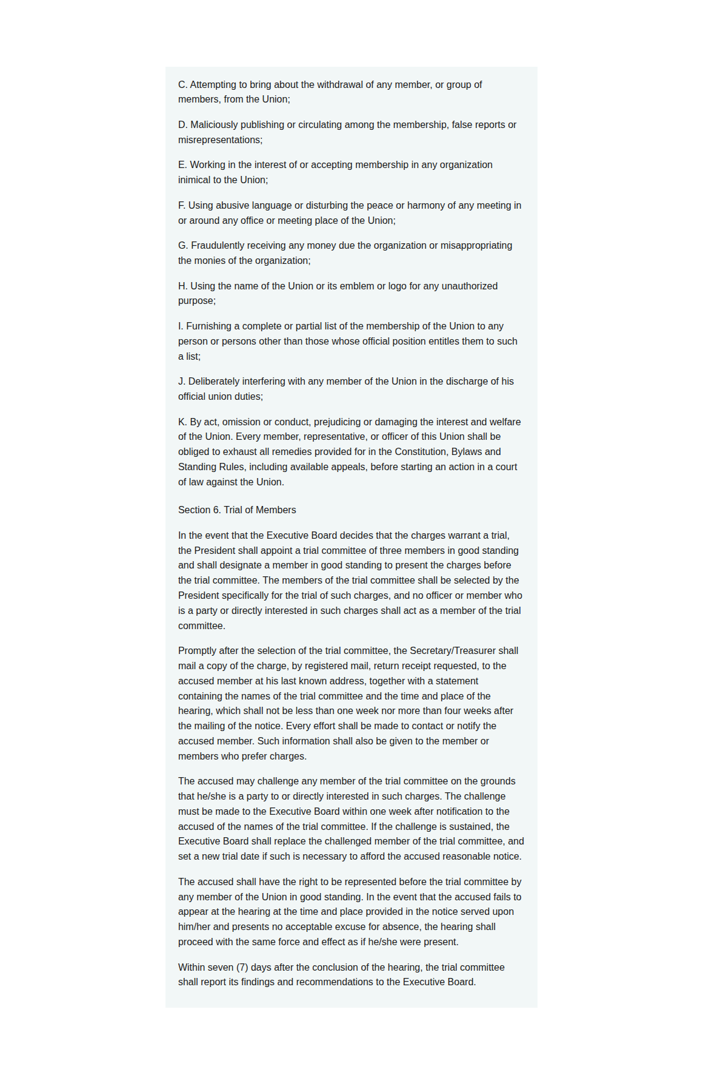C. Attempting to bring about the withdrawal of any member, or group of members, from the Union;
D. Maliciously publishing or circulating among the membership, false reports or misrepresentations;
E. Working in the interest of or accepting membership in any organization inimical to the Union;
F. Using abusive language or disturbing the peace or harmony of any meeting in or around any office or meeting place of the Union;
G. Fraudulently receiving any money due the organization or misappropriating the monies of the organization;
H. Using the name of the Union or its emblem or logo for any unauthorized purpose;
I. Furnishing a complete or partial list of the membership of the Union to any person or persons other than those whose official position entitles them to such a list;
J. Deliberately interfering with any member of the Union in the discharge of his official union duties;
K. By act, omission or conduct, prejudicing or damaging the interest and welfare of the Union. Every member, representative, or officer of this Union shall be obliged to exhaust all remedies provided for in the Constitution, Bylaws and Standing Rules, including available appeals, before starting an action in a court of law against the Union.
Section 6. Trial of Members
In the event that the Executive Board decides that the charges warrant a trial, the President shall appoint a trial committee of three members in good standing and shall designate a member in good standing to present the charges before the trial committee. The members of the trial committee shall be selected by the President specifically for the trial of such charges, and no officer or member who is a party or directly interested in such charges shall act as a member of the trial committee.
Promptly after the selection of the trial committee, the Secretary/Treasurer shall mail a copy of the charge, by registered mail, return receipt requested, to the accused member at his last known address, together with a statement containing the names of the trial committee and the time and place of the hearing, which shall not be less than one week nor more than four weeks after the mailing of the notice. Every effort shall be made to contact or notify the accused member. Such information shall also be given to the member or members who prefer charges.
The accused may challenge any member of the trial committee on the grounds that he/she is a party to or directly interested in such charges. The challenge must be made to the Executive Board within one week after notification to the accused of the names of the trial committee. If the challenge is sustained, the Executive Board shall replace the challenged member of the trial committee, and set a new trial date if such is necessary to afford the accused reasonable notice.
The accused shall have the right to be represented before the trial committee by any member of the Union in good standing. In the event that the accused fails to appear at the hearing at the time and place provided in the notice served upon him/her and presents no acceptable excuse for absence, the hearing shall proceed with the same force and effect as if he/she were present.
Within seven (7) days after the conclusion of the hearing, the trial committee shall report its findings and recommendations to the Executive Board.